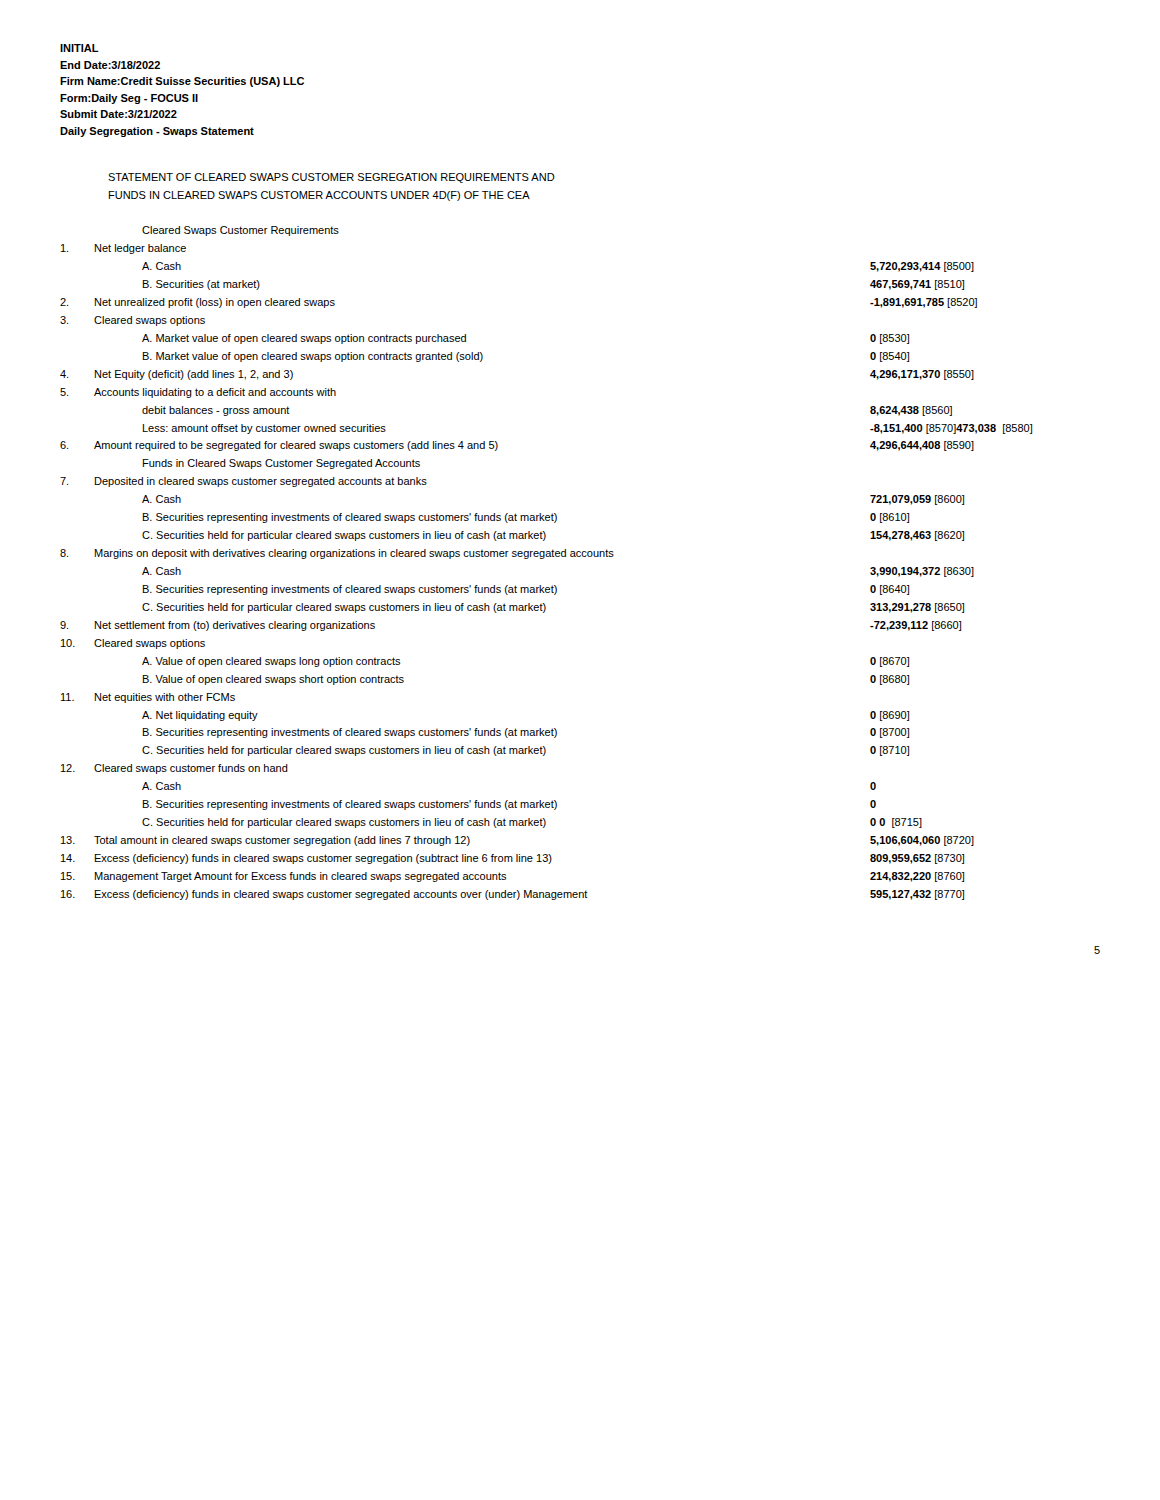INITIAL
End Date:3/18/2022
Firm Name:Credit Suisse Securities (USA) LLC
Form:Daily Seg - FOCUS II
Submit Date:3/21/2022
Daily Segregation - Swaps Statement
STATEMENT OF CLEARED SWAPS CUSTOMER SEGREGATION REQUIREMENTS AND
FUNDS IN CLEARED SWAPS CUSTOMER ACCOUNTS UNDER 4D(F) OF THE CEA
| | Cleared Swaps Customer Requirements | |
| 1. | Net ledger balance | |
| | A. Cash | 5,720,293,414 [8500] |
| | B. Securities (at market) | 467,569,741 [8510] |
| 2. | Net unrealized profit (loss) in open cleared swaps | -1,891,691,785 [8520] |
| 3. | Cleared swaps options | |
| | A. Market value of open cleared swaps option contracts purchased | 0 [8530] |
| | B. Market value of open cleared swaps option contracts granted (sold) | 0 [8540] |
| 4. | Net Equity (deficit) (add lines 1, 2, and 3) | 4,296,171,370 [8550] |
| 5. | Accounts liquidating to a deficit and accounts with | |
| | debit balances - gross amount | 8,624,438 [8560] |
| | Less: amount offset by customer owned securities | -8,151,400 [8570] 473,038 [8580] |
| 6. | Amount required to be segregated for cleared swaps customers (add lines 4 and 5) | 4,296,644,408 [8590] |
| | Funds in Cleared Swaps Customer Segregated Accounts | |
| 7. | Deposited in cleared swaps customer segregated accounts at banks | |
| | A. Cash | 721,079,059 [8600] |
| | B. Securities representing investments of cleared swaps customers' funds (at market) | 0 [8610] |
| | C. Securities held for particular cleared swaps customers in lieu of cash (at market) | 154,278,463 [8620] |
| 8. | Margins on deposit with derivatives clearing organizations in cleared swaps customer segregated accounts | |
| | A. Cash | 3,990,194,372 [8630] |
| | B. Securities representing investments of cleared swaps customers' funds (at market) | 0 [8640] |
| | C. Securities held for particular cleared swaps customers in lieu of cash (at market) | 313,291,278 [8650] |
| 9. | Net settlement from (to) derivatives clearing organizations | -72,239,112 [8660] |
| 10. | Cleared swaps options | |
| | A. Value of open cleared swaps long option contracts | 0 [8670] |
| | B. Value of open cleared swaps short option contracts | 0 [8680] |
| 11. | Net equities with other FCMs | |
| | A. Net liquidating equity | 0 [8690] |
| | B. Securities representing investments of cleared swaps customers' funds (at market) | 0 [8700] |
| | C. Securities held for particular cleared swaps customers in lieu of cash (at market) | 0 [8710] |
| 12. | Cleared swaps customer funds on hand | |
| | A. Cash | 0 |
| | B. Securities representing investments of cleared swaps customers' funds (at market) | 0 |
| | C. Securities held for particular cleared swaps customers in lieu of cash (at market) | 0 0 [8715] |
| 13. | Total amount in cleared swaps customer segregation (add lines 7 through 12) | 5,106,604,060 [8720] |
| 14. | Excess (deficiency) funds in cleared swaps customer segregation (subtract line 6 from line 13) | 809,959,652 [8730] |
| 15. | Management Target Amount for Excess funds in cleared swaps segregated accounts | 214,832,220 [8760] |
| 16. | Excess (deficiency) funds in cleared swaps customer segregated accounts over (under) Management | 595,127,432 [8770] |
5